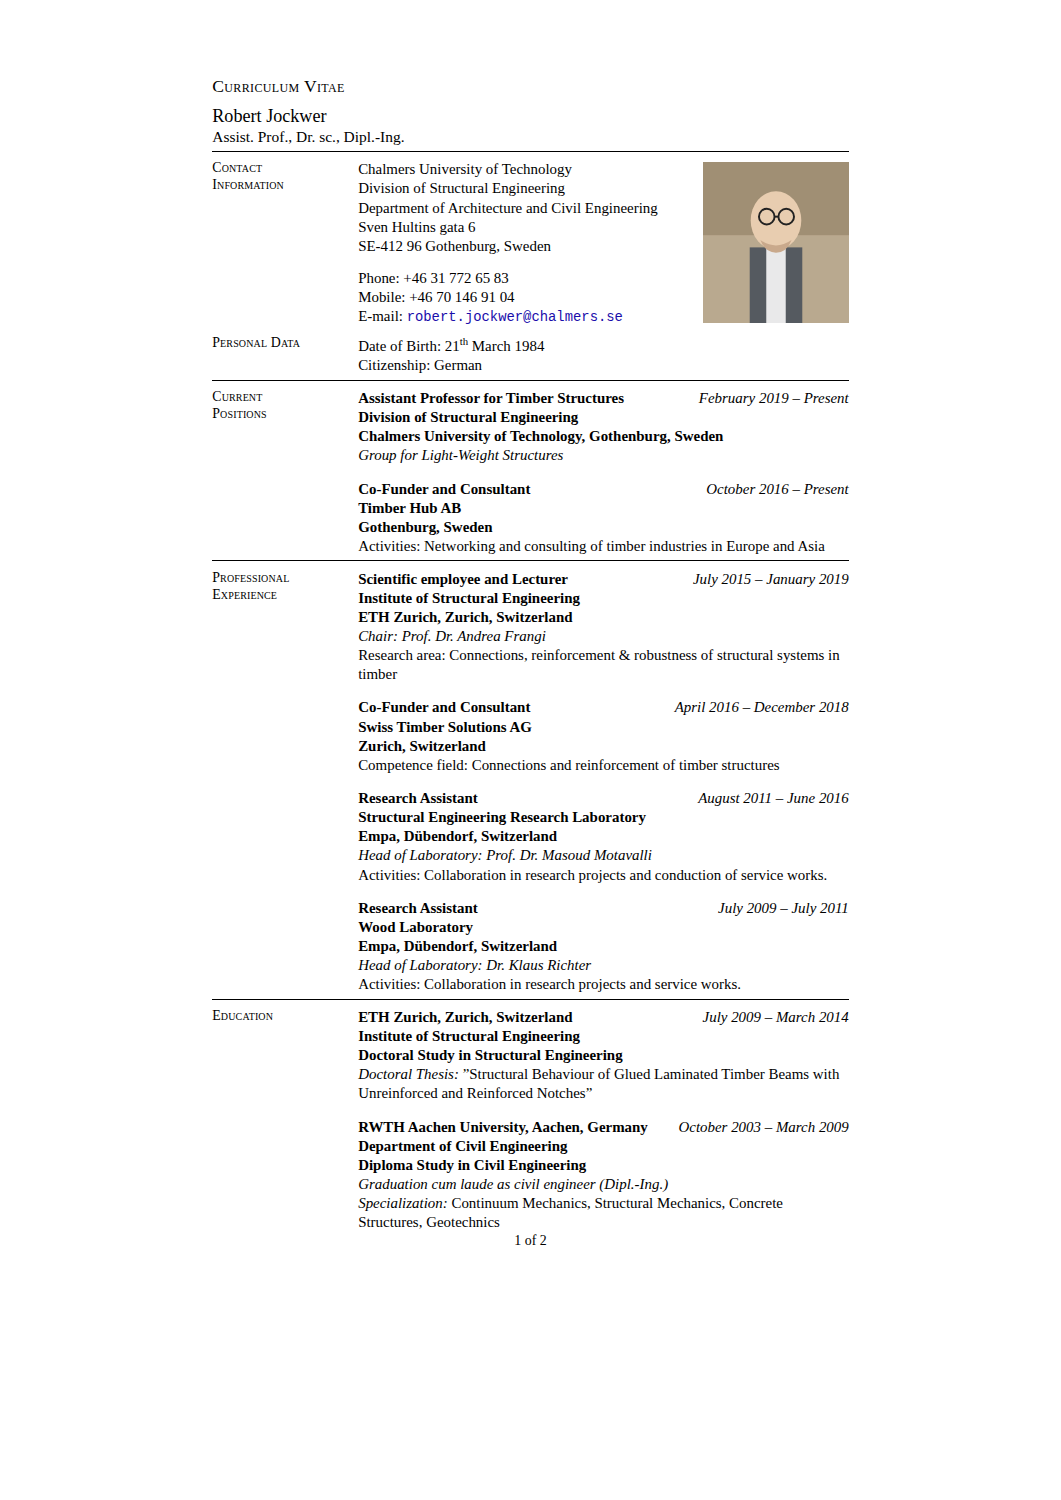Curriculum Vitae
Robert Jockwer
Assist. Prof., Dr. sc., Dipl.-Ing.
| Contact Information | Chalmers University of Technology Division of Structural Engineering Department of Architecture and Civil Engineering Sven Hultins gata 6 SE-412 96 Gothenburg, Sweden Phone: +46 31 772 65 83 Mobile: +46 70 146 91 04 E-mail: robert.jockwer@chalmers.se |
| Personal Data | Date of Birth: 21 th March 1984 Citizenship: German |
| Current Positions | Assistant Professor for Timber Structures February 2019 – Present Division of Structural Engineering Chalmers University of Technology, Gothenburg, Sweden Group for Light-Weight Structures Co-Funder and Consultant October 2016 – Present Timber Hub AB Gothenburg, Sweden Activities: Networking and consulting of timber industries in Europe and Asia |
| Professional Experience | Scientific employee and Lecturer July 2015 – January 2019 Institute of Structural Engineering ETH Zurich, Zurich, Switzerland Chair: Prof. Dr. Andrea Frangi Research area: Connections, reinforcement & robustness of structural systems in timber Co-Funder and Consultant April 2016 – December 2018 Swiss Timber Solutions AG Zurich, Switzerland Competence field: Connections and reinforcement of timber structures Research Assistant August 2011 – June 2016 Structural Engineering Research Laboratory Empa, Dübendorf, Switzerland Head of Laboratory: Prof. Dr. Masoud Motavalli Activities: Collaboration in research projects and conduction of service works. Research Assistant July 2009 – July 2011 Wood Laboratory Empa, Dübendorf, Switzerland Head of Laboratory: Dr. Klaus Richter Activities: Collaboration in research projects and service works. |
| Education | ETH Zurich, Zurich, Switzerland July 2009 – March 2014 Institute of Structural Engineering Doctoral Study in Structural Engineering Doctoral Thesis: ”Structural Behaviour of Glued Laminated Timber Beams with Unreinforced and Reinforced Notches” RWTH Aachen University, Aachen, Germany October 2003 – March 2009 Department of Civil Engineering Diploma Study in Civil Engineering Graduation cum laude as civil engineer (Dipl.-Ing.) Specialization: Continuum Mechanics, Structural Mechanics, Concrete Structures, Geotechnics |
1 of 2